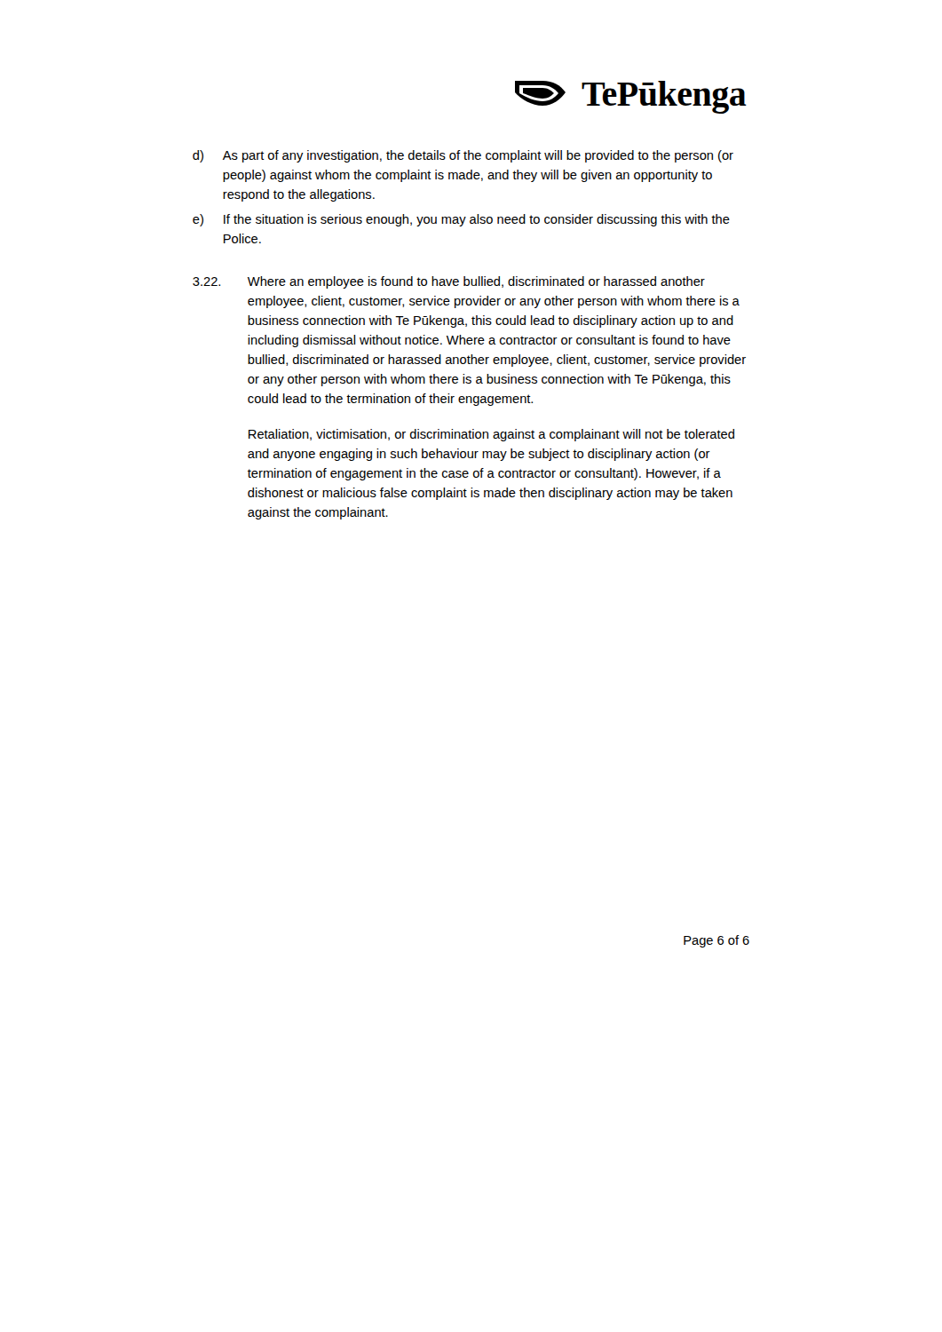TePūkenga
d) As part of any investigation, the details of the complaint will be provided to the person (or people) against whom the complaint is made, and they will be given an opportunity to respond to the allegations.
e) If the situation is serious enough, you may also need to consider discussing this with the Police.
3.22.
Where an employee is found to have bullied, discriminated or harassed another employee, client, customer, service provider or any other person with whom there is a business connection with Te Pūkenga, this could lead to disciplinary action up to and including dismissal without notice. Where a contractor or consultant is found to have bullied, discriminated or harassed another employee, client, customer, service provider or any other person with whom there is a business connection with Te Pūkenga, this could lead to the termination of their engagement.
Retaliation, victimisation, or discrimination against a complainant will not be tolerated and anyone engaging in such behaviour may be subject to disciplinary action (or termination of engagement in the case of a contractor or consultant). However, if a dishonest or malicious false complaint is made then disciplinary action may be taken against the complainant.
Page 6 of 6